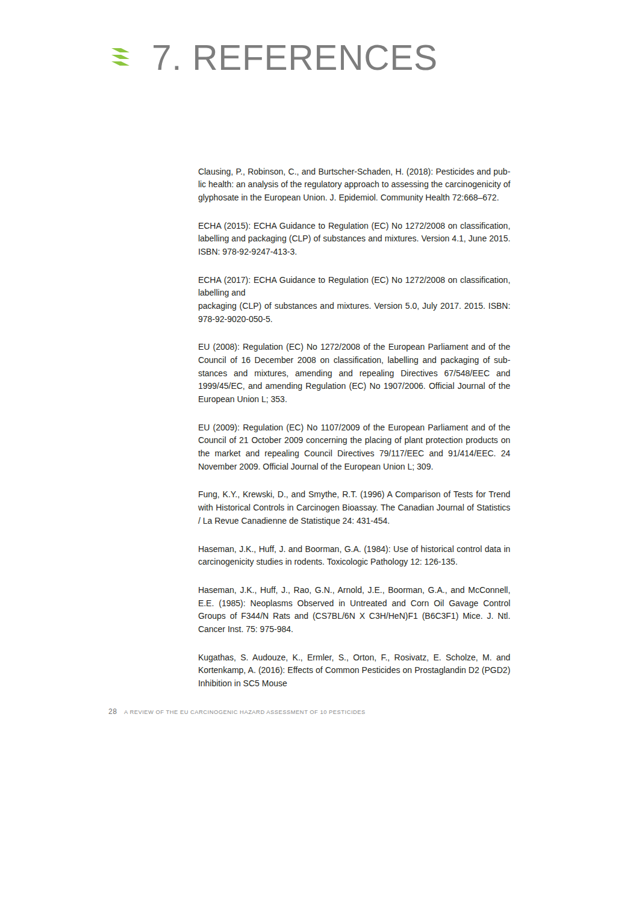7. REFERENCES
Clausing, P., Robinson, C., and Burtscher-Schaden, H. (2018): Pesticides and public health: an analysis of the regulatory approach to assessing the carcinogenicity of glyphosate in the European Union. J. Epidemiol. Community Health 72:668–672.
ECHA (2015): ECHA Guidance to Regulation (EC) No 1272/2008 on classification, labelling and packaging (CLP) of substances and mixtures. Version 4.1, June 2015. ISBN: 978-92-9247-413-3.
ECHA (2017): ECHA Guidance to Regulation (EC) No 1272/2008 on classification, labelling and
packaging (CLP) of substances and mixtures. Version 5.0, July 2017. 2015. ISBN: 978-92-9020-050-5.
EU (2008): Regulation (EC) No 1272/2008 of the European Parliament and of the Council of 16 December 2008 on classification, labelling and packaging of substances and mixtures, amending and repealing Directives 67/548/EEC and 1999/45/EC, and amending Regulation (EC) No 1907/2006. Official Journal of the European Union L; 353.
EU (2009): Regulation (EC) No 1107/2009 of the European Parliament and of the Council of 21 October 2009 concerning the placing of plant protection products on the market and repealing Council Directives 79/117/EEC and 91/414/EEC. 24 November 2009. Official Journal of the European Union L; 309.
Fung, K.Y., Krewski, D., and Smythe, R.T. (1996) A Comparison of Tests for Trend with Historical Controls in Carcinogen Bioassay. The Canadian Journal of Statistics / La Revue Canadienne de Statistique 24: 431-454.
Haseman, J.K., Huff, J. and Boorman, G.A. (1984): Use of historical control data in carcinogenicity studies in rodents. Toxicologic Pathology 12: 126-135.
Haseman, J.K., Huff, J., Rao, G.N., Arnold, J.E., Boorman, G.A., and McConnell, E.E. (1985): Neoplasms Observed in Untreated and Corn Oil Gavage Control Groups of F344/N Rats and (CS7BL/6N X C3H/HeN)F1 (B6C3F1) Mice. J. Ntl. Cancer Inst. 75: 975-984.
Kugathas, S. Audouze, K., Ermler, S., Orton, F., Rosivatz, E. Scholze, M. and Kortenkamp, A. (2016): Effects of Common Pesticides on Prostaglandin D2 (PGD2) Inhibition in SC5 Mouse
28 A REVIEW OF THE EU CARCINOGENIC HAZARD ASSESSMENT OF 10 PESTICIDES